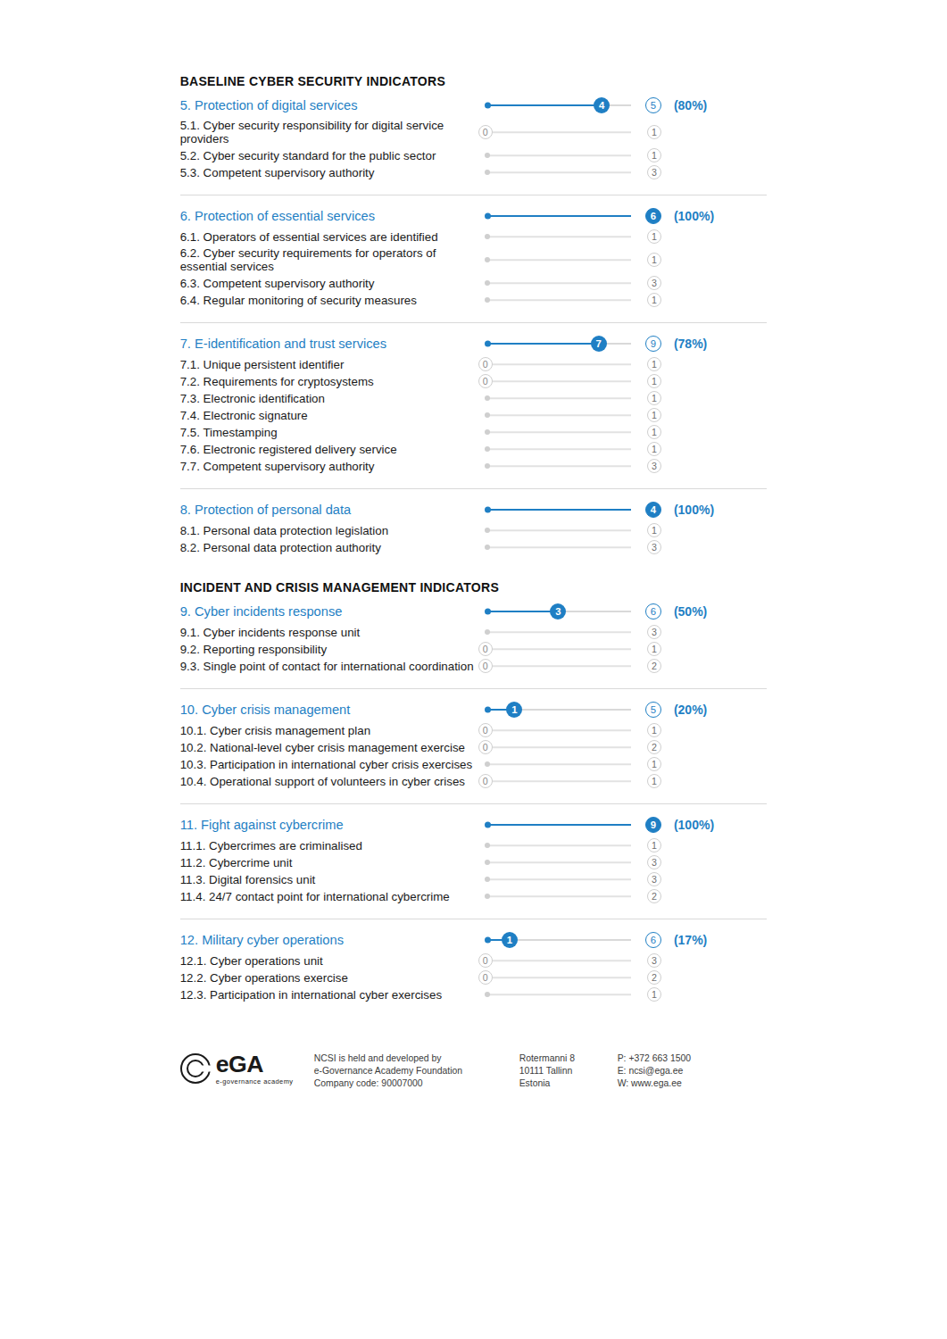BASELINE CYBER SECURITY INDICATORS
5. Protection of digital services
4
5
(80%)
5.1. Cyber security responsibility for digital service providers
0
1
5.2. Cyber security standard for the public sector
1
5.3. Competent supervisory authority
3
6. Protection of essential services
6
(100%)
6.1. Operators of essential services are identified
1
6.2. Cyber security requirements for operators of essential services
1
6.3. Competent supervisory authority
3
6.4. Regular monitoring of security measures
1
7. E-identification and trust services
7
9
(78%)
7.1. Unique persistent identifier
0
1
7.2. Requirements for cryptosystems
0
1
7.3. Electronic identification
1
7.4. Electronic signature
1
7.5. Timestamping
1
7.6. Electronic registered delivery service
1
7.7. Competent supervisory authority
3
8. Protection of personal data
4
(100%)
8.1. Personal data protection legislation
1
8.2. Personal data protection authority
3
INCIDENT AND CRISIS MANAGEMENT INDICATORS
9. Cyber incidents response
3
6
(50%)
9.1. Cyber incidents response unit
3
9.2. Reporting responsibility
0
1
9.3. Single point of contact for international coordination
0
2
10. Cyber crisis management
1
5
(20%)
10.1. Cyber crisis management plan
0
1
10.2. National-level cyber crisis management exercise
0
2
10.3. Participation in international cyber crisis exercises
1
10.4. Operational support of volunteers in cyber crises
0
1
11. Fight against cybercrime
9
(100%)
11.1. Cybercrimes are criminalised
1
11.2. Cybercrime unit
3
11.3. Digital forensics unit
3
11.4. 24/7 contact point for international cybercrime
2
12. Military cyber operations
1
6
(17%)
12.1. Cyber operations unit
0
3
12.2. Cyber operations exercise
0
2
12.3. Participation in international cyber exercises
1
eGAe-governance academy
NCSI is held and developed by
e-Governance Academy Foundation
Company code: 90007000
Rotermanni 8
10111 Tallinn
Estonia
P: +372 663 1500
E: ncsi@ega.ee
W: www.ega.ee